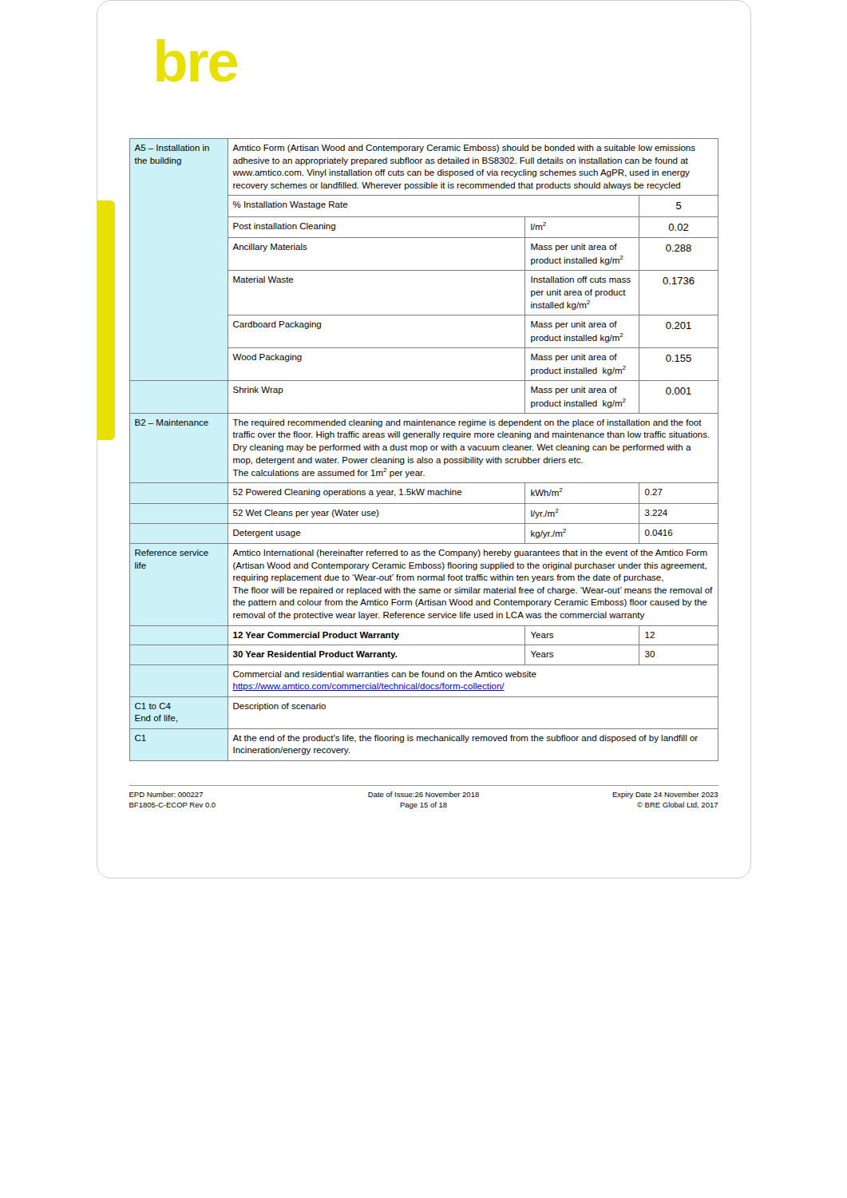bre
| A5 – Installation in the building | Amtico Form (Artisan Wood and Contemporary Ceramic Emboss) should be bonded with a suitable low emissions adhesive to an appropriately prepared subfloor as detailed in BS8302. Full details on installation can be found at www.amtico.com. Vinyl installation off cuts can be disposed of via recycling schemes such AgPR, used in energy recovery schemes or landfilled. Wherever possible it is recommended that products should always be recycled |
| % Installation Wastage Rate | 5 |
| Post installation Cleaning | l/m 2 | 0.02 |
| Ancillary Materials | Mass per unit area of product installed kg/m 2 | 0.288 |
| Material Waste | Installation off cuts mass per unit area of product installed kg/m 2 | 0.1736 |
| Cardboard Packaging | Mass per unit area of product installed kg/m 2 | 0.201 |
| Wood Packaging | Mass per unit area of product installed kg/m 2 | 0.155 |
| | Shrink Wrap | Mass per unit area of product installed kg/m 2 | 0.001 |
| B2 – Maintenance | The required recommended cleaning and maintenance regime is dependent on the place of installation and the foot traffic over the floor. High traffic areas will generally require more cleaning and maintenance than low traffic situations. Dry cleaning may be performed with a dust mop or with a vacuum cleaner. Wet cleaning can be performed with a mop, detergent and water. Power cleaning is also a possibility with scrubber driers etc. The calculations are assumed for 1m 2 per year. |
| | 52 Powered Cleaning operations a year, 1.5kW machine | kWh/m 2 | 0.27 |
| | 52 Wet Cleans per year (Water use) | l/yr./m 2 | 3.224 |
| | Detergent usage | kg/yr./m 2 | 0.0416 |
| Reference service life | Amtico International (hereinafter referred to as the Company) hereby guarantees that in the event of the Amtico Form (Artisan Wood and Contemporary Ceramic Emboss) flooring supplied to the original purchaser under this agreement, requiring replacement due to ‘Wear-out’ from normal foot traffic within ten years from the date of purchase, The floor will be repaired or replaced with the same or similar material free of charge. ‘Wear-out’ means the removal of the pattern and colour from the Amtico Form (Artisan Wood and Contemporary Ceramic Emboss) floor caused by the removal of the protective wear layer. Reference service life used in LCA was the commercial warranty |
| | 12 Year Commercial Product Warranty | Years | 12 |
| | 30 Year Residential Product Warranty. | Years | 30 |
| | Commercial and residential warranties can be found on the Amtico website https://www.amtico.com/commercial/technical/docs/form-collection/ |
| C1 to C4 End of life, | Description of scenario |
| C1 | At the end of the product's life, the flooring is mechanically removed from the subfloor and disposed of by landfill or Incineration/energy recovery. |
EPD Number: 000227
BF1805-C-ECOP Rev 0.0
Date of Issue:26 November 2018
Page 15 of 18
Expiry Date 24 November 2023
© BRE Global Ltd, 2017